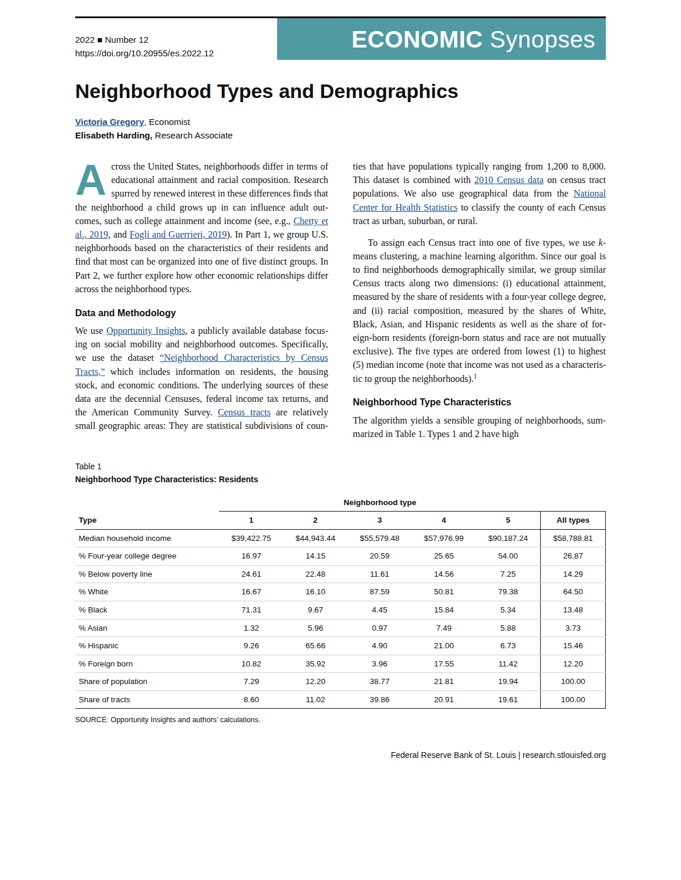2022 ■ Number 12
https://doi.org/10.20955/es.2022.12
ECONOMIC Synopses
Neighborhood Types and Demographics
Victoria Gregory, Economist
Elisabeth Harding, Research Associate
Across the United States, neighborhoods differ in terms of educational attainment and racial composition. Research spurred by renewed interest in these differences finds that the neighborhood a child grows up in can influence adult outcomes, such as college attainment and income (see, e.g., Chetty et al., 2019, and Fogli and Guerrieri, 2019). In Part 1, we group U.S. neighborhoods based on the characteristics of their residents and find that most can be organized into one of five distinct groups. In Part 2, we further explore how other economic relationships differ across the neighborhood types.
Data and Methodology
We use Opportunity Insights, a publicly available database focusing on social mobility and neighborhood outcomes. Specifically, we use the dataset “Neighborhood Characteristics by Census Tracts,” which includes information on residents, the housing stock, and economic conditions. The underlying sources of these data are the decennial Censuses, federal income tax returns, and the American Community Survey. Census tracts are relatively small geographic areas: They are statistical subdivisions of counties that have populations typically ranging from 1,200 to 8,000. This dataset is combined with 2010 Census data on census tract populations. We also use geographical data from the National Center for Health Statistics to classify the county of each Census tract as urban, suburban, or rural.
To assign each Census tract into one of five types, we use k-means clustering, a machine learning algorithm. Since our goal is to find neighborhoods demographically similar, we group similar Census tracts along two dimensions: (i) educational attainment, measured by the share of residents with a four-year college degree, and (ii) racial composition, measured by the shares of White, Black, Asian, and Hispanic residents as well as the share of foreign-born residents (foreign-born status and race are not mutually exclusive). The five types are ordered from lowest (1) to highest (5) median income (note that income was not used as a characteristic to group the neighborhoods).1
Neighborhood Type Characteristics
The algorithm yields a sensible grouping of neighborhoods, summarized in Table 1. Types 1 and 2 have high
Table 1
Neighborhood Type Characteristics: Residents
| | Neighborhood type | |
| --- | --- | --- |
| Type | 1 | 2 | 3 | 4 | 5 | All types |
| Median household income | $39,422.75 | $44,943.44 | $55,579.48 | $57,976.99 | $90,187.24 | $58,788.81 |
| % Four-year college degree | 16.97 | 14.15 | 20.59 | 25.65 | 54.00 | 26.87 |
| % Below poverty line | 24.61 | 22.48 | 11.61 | 14.56 | 7.25 | 14.29 |
| % White | 16.67 | 16.10 | 87.59 | 50.81 | 79.38 | 64.50 |
| % Black | 71.31 | 9.67 | 4.45 | 15.84 | 5.34 | 13.48 |
| % Asian | 1.32 | 5.96 | 0.97 | 7.49 | 5.88 | 3.73 |
| % Hispanic | 9.26 | 65.66 | 4.90 | 21.00 | 6.73 | 15.46 |
| % Foreign born | 10.82 | 35.92 | 3.96 | 17.55 | 11.42 | 12.20 |
| Share of population | 7.29 | 12.20 | 38.77 | 21.81 | 19.94 | 100.00 |
| Share of tracts | 8.60 | 11.02 | 39.86 | 20.91 | 19.61 | 100.00 |
SOURCE: Opportunity Insights and authors’ calculations.
Federal Reserve Bank of St. Louis | research.stlouisfed.org